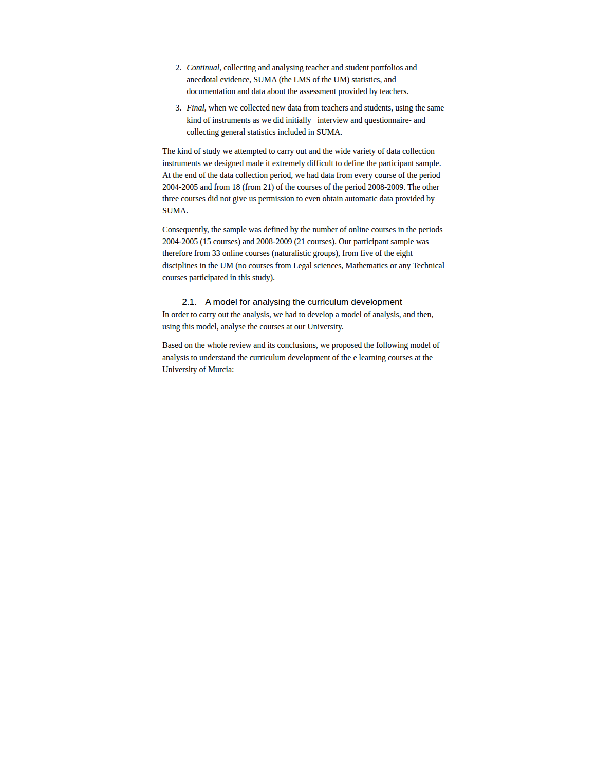Continual, collecting and analysing teacher and student portfolios and anecdotal evidence, SUMA (the LMS of the UM) statistics, and documentation and data about the assessment provided by teachers.
Final, when we collected new data from teachers and students, using the same kind of instruments as we did initially –interview and questionnaire- and collecting general statistics included in SUMA.
The kind of study we attempted to carry out and the wide variety of data collection instruments we designed made it extremely difficult to define the participant sample. At the end of the data collection period, we had data from every course of the period 2004-2005 and from 18 (from 21) of the courses of the period 2008-2009. The other three courses did not give us permission to even obtain automatic data provided by SUMA.
Consequently, the sample was defined by the number of online courses in the periods 2004-2005 (15 courses) and 2008-2009 (21 courses). Our participant sample was therefore from 33 online courses (naturalistic groups), from five of the eight disciplines in the UM (no courses from Legal sciences, Mathematics or any Technical courses participated in this study).
2.1. A model for analysing the curriculum development
In order to carry out the analysis, we had to develop a model of analysis, and then, using this model, analyse the courses at our University.
Based on the whole review and its conclusions, we proposed the following model of analysis to understand the curriculum development of the e learning courses at the University of Murcia: